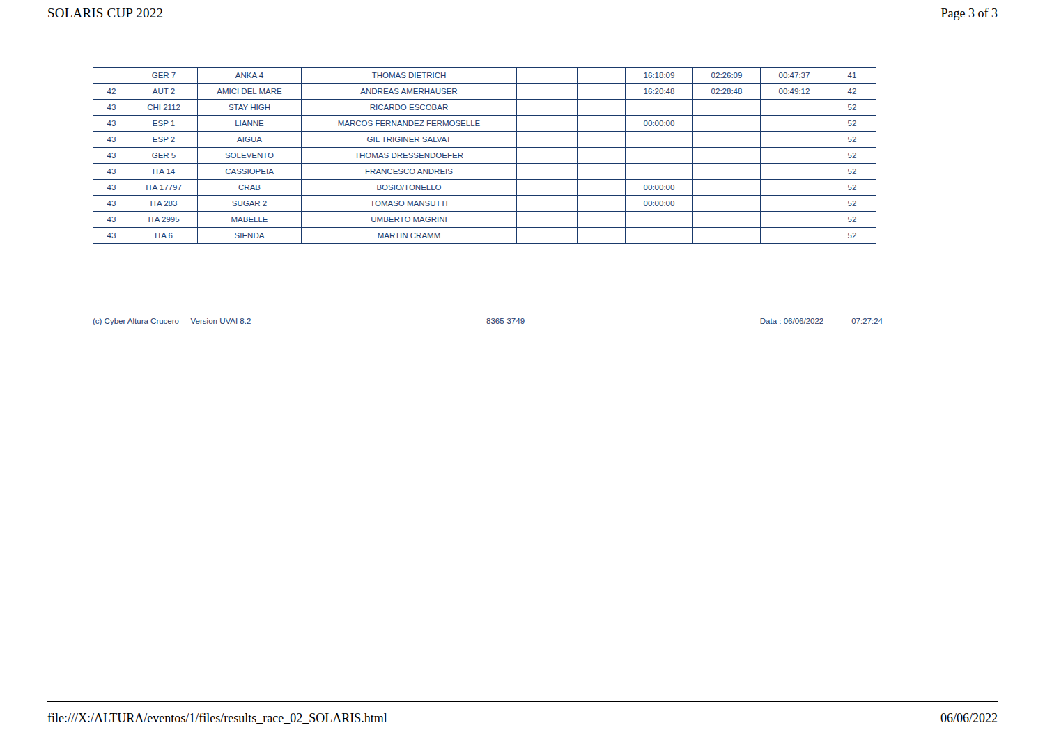SOLARIS CUP 2022
Page 3 of 3
| | GER 7 | ANKA 4 | THOMAS DIETRICH | | | 16:18:09 | 02:26:09 | 00:47:37 | 41 |
| 42 | AUT 2 | AMICI DEL MARE | ANDREAS AMERHAUSER | | | 16:20:48 | 02:28:48 | 00:49:12 | 42 |
| 43 | CHI 2112 | STAY HIGH | RICARDO ESCOBAR | | | | | | 52 |
| 43 | ESP 1 | LIANNE | MARCOS FERNANDEZ FERMOSELLE | | | 00:00:00 | | | 52 |
| 43 | ESP 2 | AIGUA | GIL TRIGINER SALVAT | | | | | | 52 |
| 43 | GER 5 | SOLEVENTO | THOMAS DRESSENDOEFER | | | | | | 52 |
| 43 | ITA 14 | CASSIOPEIA | FRANCESCO ANDREIS | | | | | | 52 |
| 43 | ITA 17797 | CRAB | BOSIO/TONELLO | | | 00:00:00 | | | 52 |
| 43 | ITA 283 | SUGAR 2 | TOMASO MANSUTTI | | | 00:00:00 | | | 52 |
| 43 | ITA 2995 | MABELLE | UMBERTO MAGRINI | | | | | | 52 |
| 43 | ITA 6 | SIENDA | MARTIN CRAMM | | | | | | 52 |
(c) Cyber Altura Crucero - Version UVAI 8.2
8365-3749
Data : 06/06/202207:27:24
file:///X:/ALTURA/eventos/1/files/results_race_02_SOLARIS.html
06/06/2022